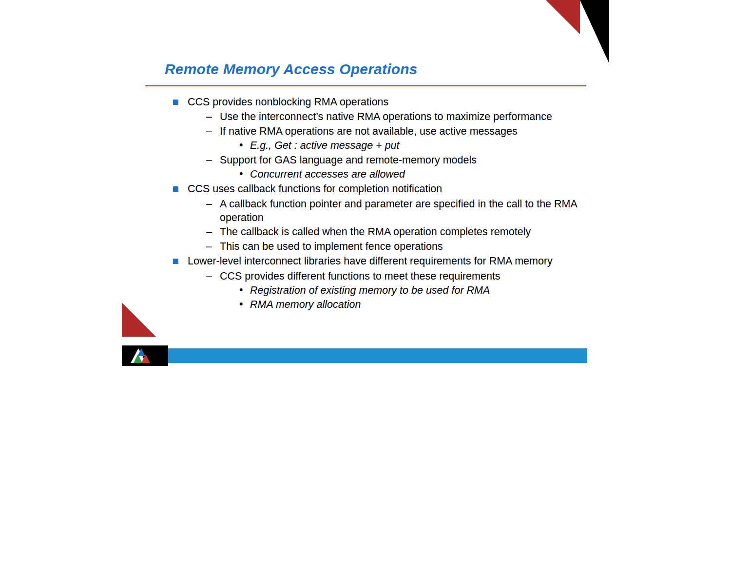Remote Memory Access Operations
CCS provides nonblocking RMA operations
Use the interconnect’s native RMA operations to maximize performance
If native RMA operations are not available, use active messages
E.g., Get : active message + put
Support for GAS language and remote-memory models
Concurrent accesses are allowed
CCS uses callback functions for completion notification
A callback function pointer and parameter are specified in the call to the RMA operation
The callback is called when the RMA operation completes remotely
This can be used to implement fence operations
Lower-level interconnect libraries have different requirements for RMA memory
CCS provides different functions to meet these requirements
Registration of existing memory to be used for RMA
RMA memory allocation